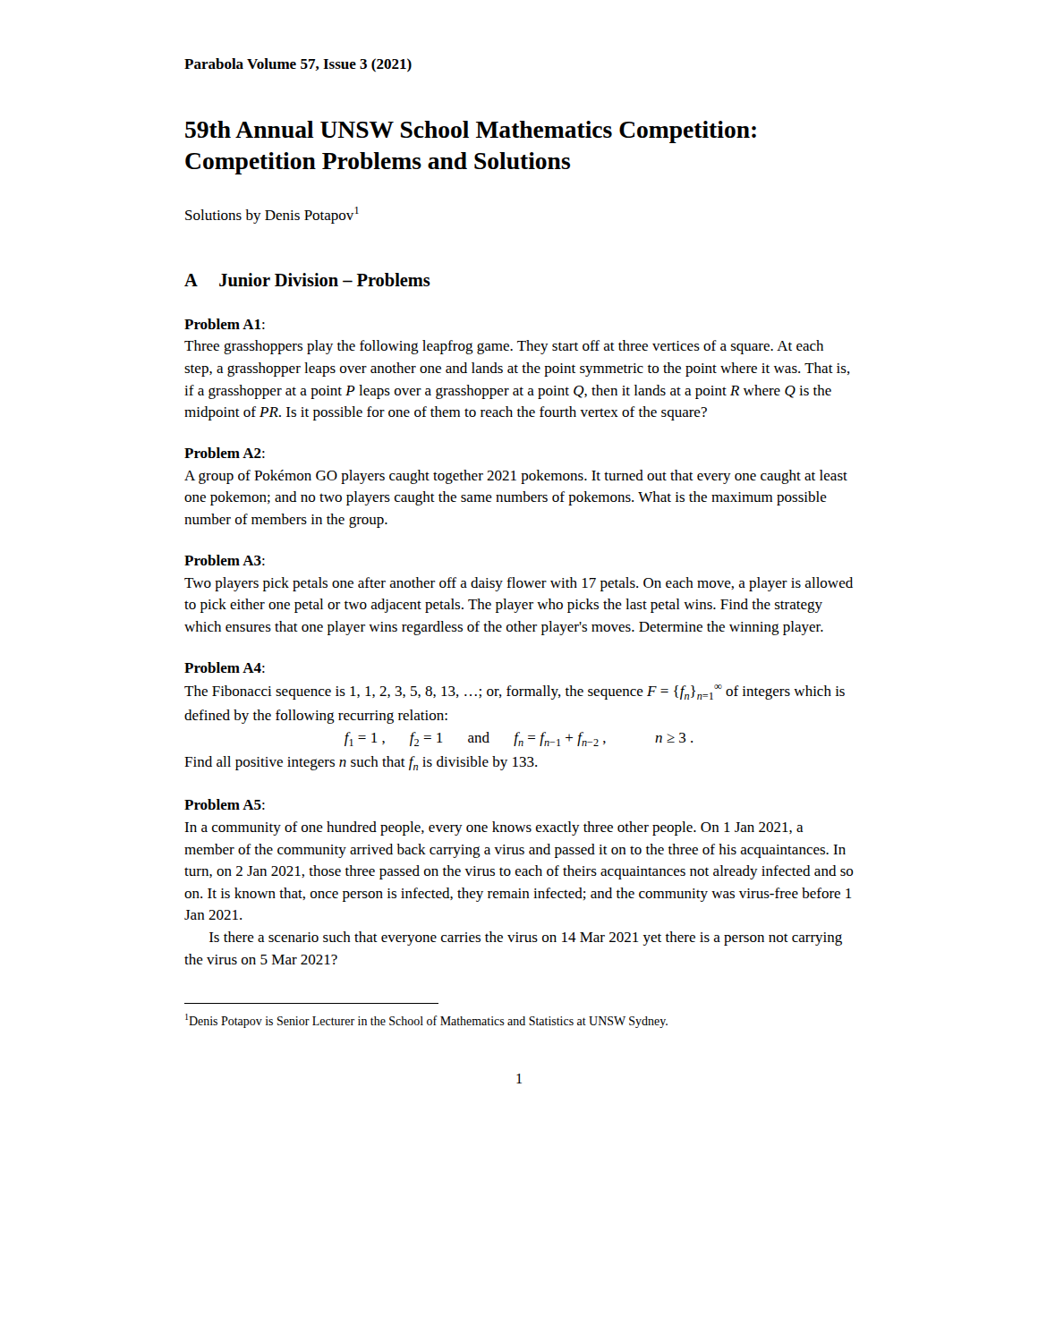Parabola Volume 57, Issue 3 (2021)
59th Annual UNSW School Mathematics Competition:
Competition Problems and Solutions
Solutions by Denis Potapov1
AJunior Division – Problems
Problem A1:
Three grasshoppers play the following leapfrog game. They start off at three vertices of a square. At each step, a grasshopper leaps over another one and lands at the point symmetric to the point where it was. That is, if a grasshopper at a point P leaps over a grasshopper at a point Q, then it lands at a point R where Q is the midpoint of PR. Is it possible for one of them to reach the fourth vertex of the square?
Problem A2:
A group of Pokémon GO players caught together 2021 pokemons. It turned out that every one caught at least one pokemon; and no two players caught the same numbers of pokemons. What is the maximum possible number of members in the group.
Problem A3:
Two players pick petals one after another off a daisy flower with 17 petals. On each move, a player is allowed to pick either one petal or two adjacent petals. The player who picks the last petal wins. Find the strategy which ensures that one player wins regardless of the other player's moves. Determine the winning player.
Problem A4:
The Fibonacci sequence is 1, 1, 2, 3, 5, 8, 13, …; or, formally, the sequence F = {fn}n=1∞ of integers which is defined by the following recurring relation:
f1 = 1 , f2 = 1 and fn = fn−1 + fn−2 , n ≥ 3 .
Find all positive integers n such that fn is divisible by 133.
Problem A5:
In a community of one hundred people, every one knows exactly three other people. On 1 Jan 2021, a member of the community arrived back carrying a virus and passed it on to the three of his acquaintances. In turn, on 2 Jan 2021, those three passed on the virus to each of theirs acquaintances not already infected and so on. It is known that, once person is infected, they remain infected; and the community was virus-free before 1 Jan 2021.
Is there a scenario such that everyone carries the virus on 14 Mar 2021 yet there is a person not carrying the virus on 5 Mar 2021?
1Denis Potapov is Senior Lecturer in the School of Mathematics and Statistics at UNSW Sydney.
1